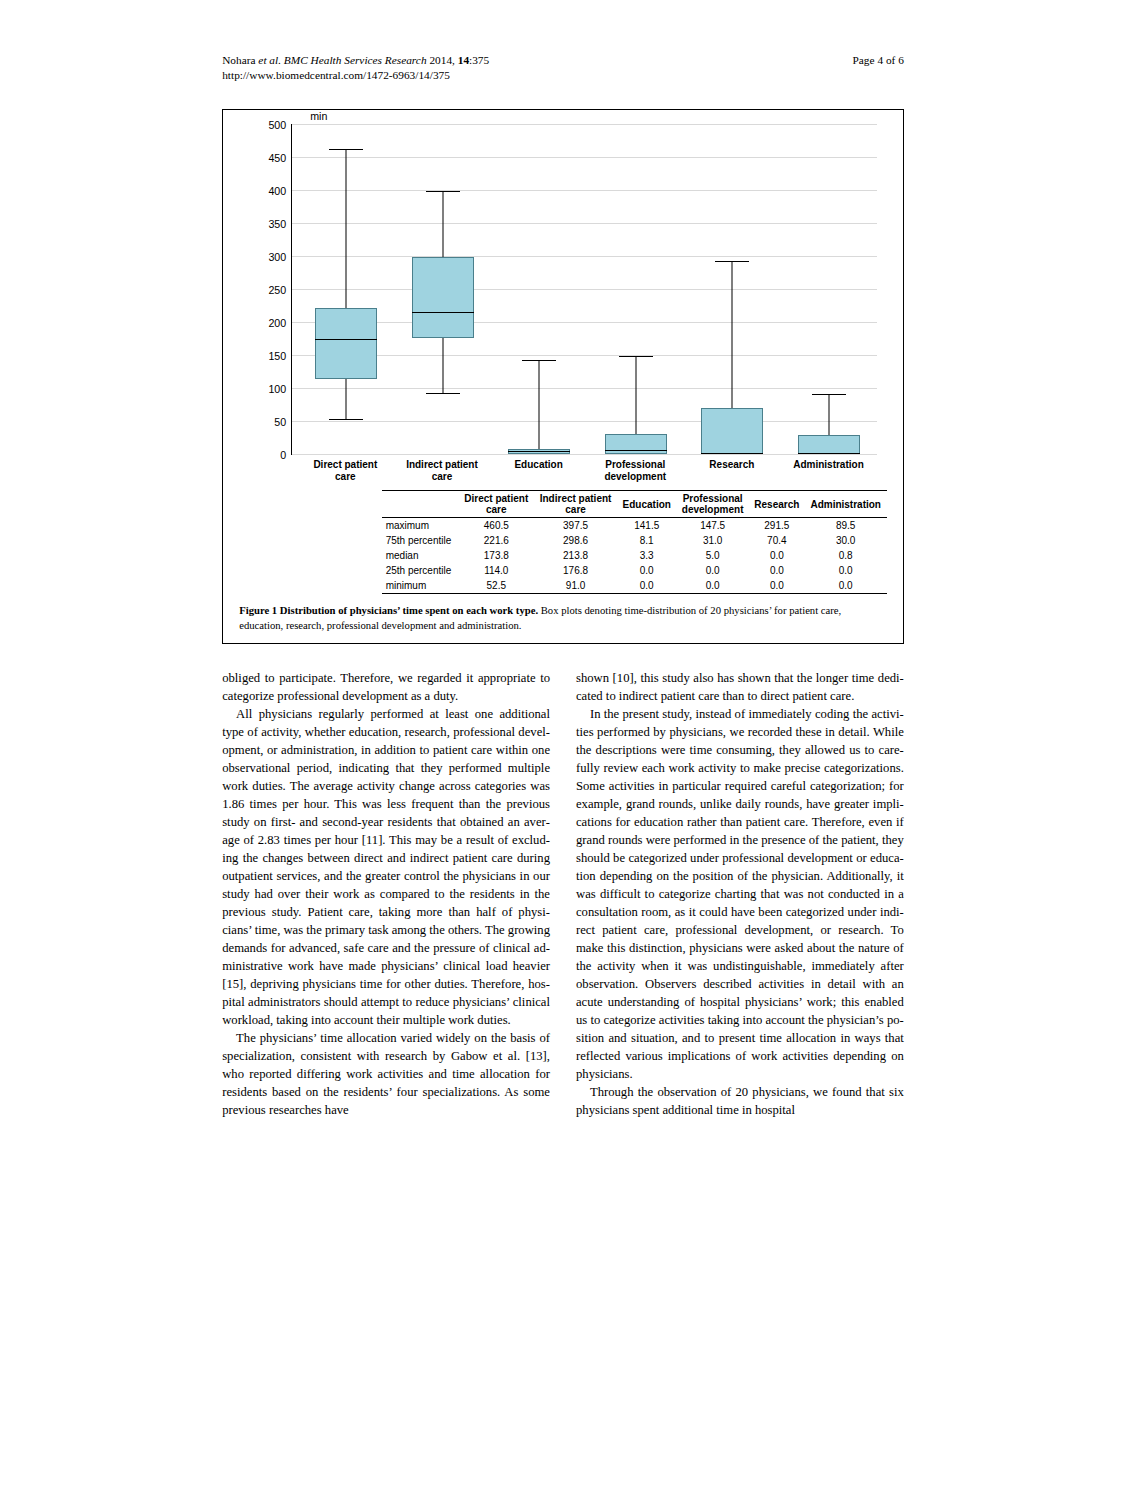Nohara et al. BMC Health Services Research 2014, 14:375
http://www.biomedcentral.com/1472-6963/14/375
Page 4 of 6
min
500
450
400
350
300
250
200
150
100
50
0
Direct patient
care
Indirect patient
care
Education
Professional
development
Research
Administration
| | Direct patient care | Indirect patient care | Education | Professional development | Research | Administration |
| --- | --- | --- | --- | --- | --- | --- |
| maximum | 460.5 | 397.5 | 141.5 | 147.5 | 291.5 | 89.5 |
| 75th percentile | 221.6 | 298.6 | 8.1 | 31.0 | 70.4 | 30.0 |
| median | 173.8 | 213.8 | 3.3 | 5.0 | 0.0 | 0.8 |
| 25th percentile | 114.0 | 176.8 | 0.0 | 0.0 | 0.0 | 0.0 |
| minimum | 52.5 | 91.0 | 0.0 | 0.0 | 0.0 | 0.0 |
Figure 1 Distribution of physicians’ time spent on each work type. Box plots denoting time-distribution of 20 physicians’ for patient care, education, research, professional development and administration.
obliged to participate. Therefore, we regarded it appropriate to categorize professional development as a duty.
All physicians regularly performed at least one additional type of activity, whether education, research, professional development, or administration, in addition to patient care within one observational period, indicating that they performed multiple work duties. The average activity change across categories was 1.86 times per hour. This was less frequent than the previous study on first- and second-year residents that obtained an average of 2.83 times per hour [11]. This may be a result of excluding the changes between direct and indirect patient care during outpatient services, and the greater control the physicians in our study had over their work as compared to the residents in the previous study. Patient care, taking more than half of physicians’ time, was the primary task among the others. The growing demands for advanced, safe care and the pressure of clinical administrative work have made physicians’ clinical load heavier [15], depriving physicians time for other duties. Therefore, hospital administrators should attempt to reduce physicians’ clinical workload, taking into account their multiple work duties.
The physicians’ time allocation varied widely on the basis of specialization, consistent with research by Gabow et al. [13], who reported differing work activities and time allocation for residents based on the residents’ four specializations. As some previous researches have
shown [10], this study also has shown that the longer time dedicated to indirect patient care than to direct patient care.
In the present study, instead of immediately coding the activities performed by physicians, we recorded these in detail. While the descriptions were time consuming, they allowed us to carefully review each work activity to make precise categorizations. Some activities in particular required careful categorization; for example, grand rounds, unlike daily rounds, have greater implications for education rather than patient care. Therefore, even if grand rounds were performed in the presence of the patient, they should be categorized under professional development or education depending on the position of the physician. Additionally, it was difficult to categorize charting that was not conducted in a consultation room, as it could have been categorized under indirect patient care, professional development, or research. To make this distinction, physicians were asked about the nature of the activity when it was undistinguishable, immediately after observation. Observers described activities in detail with an acute understanding of hospital physicians’ work; this enabled us to categorize activities taking into account the physician’s position and situation, and to present time allocation in ways that reflected various implications of work activities depending on physicians.
Through the observation of 20 physicians, we found that six physicians spent additional time in hospital